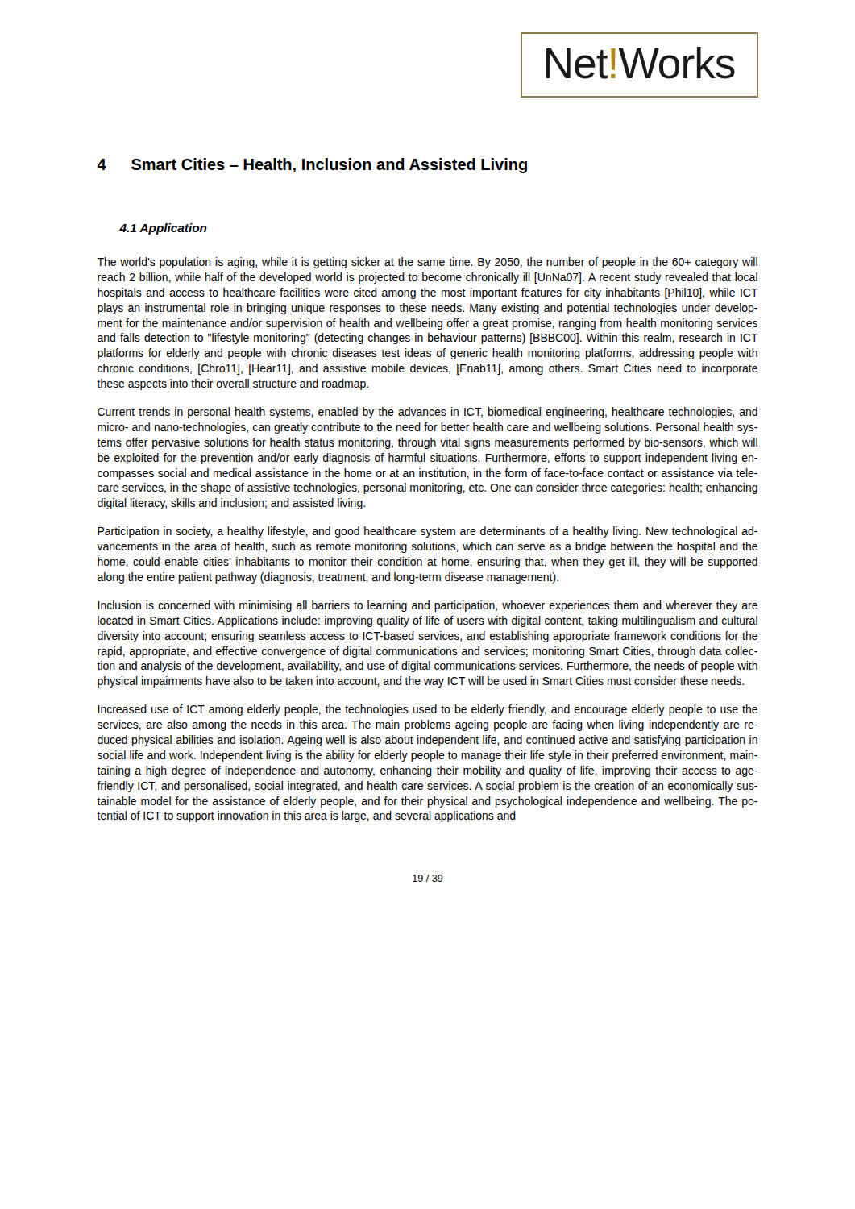Net!Works
4 Smart Cities – Health, Inclusion and Assisted Living
4.1 Application
The world's population is aging, while it is getting sicker at the same time. By 2050, the number of people in the 60+ category will reach 2 billion, while half of the developed world is projected to become chronically ill [UnNa07]. A recent study revealed that local hospitals and access to healthcare facilities were cited among the most important features for city inhabitants [Phil10], while ICT plays an instrumental role in bringing unique responses to these needs. Many existing and potential technologies under development for the maintenance and/or supervision of health and wellbeing offer a great promise, ranging from health monitoring services and falls detection to "lifestyle monitoring" (detecting changes in behaviour patterns) [BBBC00]. Within this realm, research in ICT platforms for elderly and people with chronic diseases test ideas of generic health monitoring platforms, addressing people with chronic conditions, [Chro11], [Hear11], and assistive mobile devices, [Enab11], among others. Smart Cities need to incorporate these aspects into their overall structure and roadmap.
Current trends in personal health systems, enabled by the advances in ICT, biomedical engineering, healthcare technologies, and micro- and nano-technologies, can greatly contribute to the need for better health care and wellbeing solutions. Personal health systems offer pervasive solutions for health status monitoring, through vital signs measurements performed by bio-sensors, which will be exploited for the prevention and/or early diagnosis of harmful situations. Furthermore, efforts to support independent living encompasses social and medical assistance in the home or at an institution, in the form of face-to-face contact or assistance via tele-care services, in the shape of assistive technologies, personal monitoring, etc. One can consider three categories: health; enhancing digital literacy, skills and inclusion; and assisted living.
Participation in society, a healthy lifestyle, and good healthcare system are determinants of a healthy living. New technological advancements in the area of health, such as remote monitoring solutions, which can serve as a bridge between the hospital and the home, could enable cities' inhabitants to monitor their condition at home, ensuring that, when they get ill, they will be supported along the entire patient pathway (diagnosis, treatment, and long-term disease management).
Inclusion is concerned with minimising all barriers to learning and participation, whoever experiences them and wherever they are located in Smart Cities. Applications include: improving quality of life of users with digital content, taking multilingualism and cultural diversity into account; ensuring seamless access to ICT-based services, and establishing appropriate framework conditions for the rapid, appropriate, and effective convergence of digital communications and services; monitoring Smart Cities, through data collection and analysis of the development, availability, and use of digital communications services. Furthermore, the needs of people with physical impairments have also to be taken into account, and the way ICT will be used in Smart Cities must consider these needs.
Increased use of ICT among elderly people, the technologies used to be elderly friendly, and encourage elderly people to use the services, are also among the needs in this area. The main problems ageing people are facing when living independently are reduced physical abilities and isolation. Ageing well is also about independent life, and continued active and satisfying participation in social life and work. Independent living is the ability for elderly people to manage their life style in their preferred environment, maintaining a high degree of independence and autonomy, enhancing their mobility and quality of life, improving their access to age-friendly ICT, and personalised, social integrated, and health care services. A social problem is the creation of an economically sustainable model for the assistance of elderly people, and for their physical and psychological independence and wellbeing. The potential of ICT to support innovation in this area is large, and several applications and
19 / 39